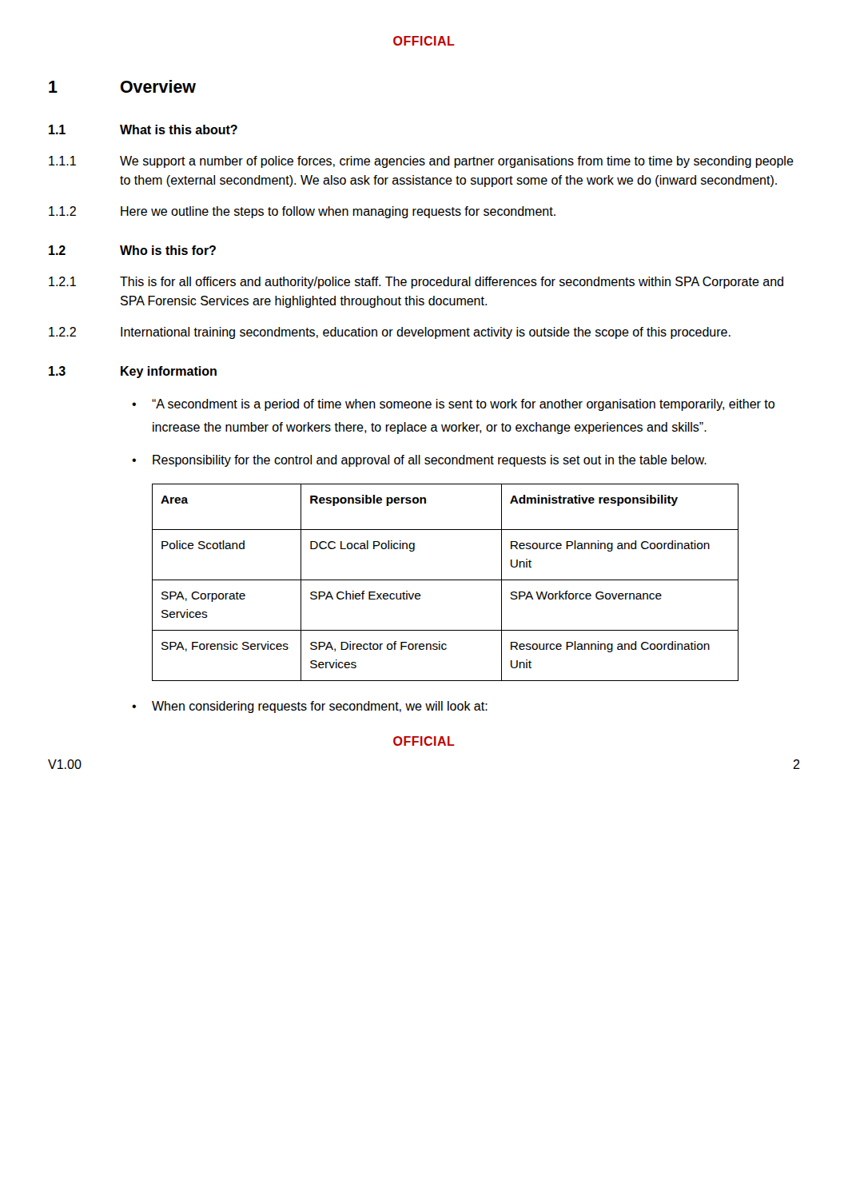OFFICIAL
1 Overview
1.1 What is this about?
1.1.1
We support a number of police forces, crime agencies and partner organisations from time to time by seconding people to them (external secondment). We also ask for assistance to support some of the work we do (inward secondment).
1.1.2
Here we outline the steps to follow when managing requests for secondment.
1.2 Who is this for?
1.2.1
This is for all officers and authority/police staff. The procedural differences for secondments within SPA Corporate and SPA Forensic Services are highlighted throughout this document.
1.2.2
International training secondments, education or development activity is outside the scope of this procedure.
1.3 Key information
“A secondment is a period of time when someone is sent to work for another organisation temporarily, either to increase the number of workers there, to replace a worker, or to exchange experiences and skills”.
Responsibility for the control and approval of all secondment requests is set out in the table below.
| Area | Responsible person | Administrative responsibility |
| --- | --- | --- |
| Police Scotland | DCC Local Policing | Resource Planning and Coordination Unit |
| SPA, Corporate Services | SPA Chief Executive | SPA Workforce Governance |
| SPA, Forensic Services | SPA, Director of Forensic Services | Resource Planning and Coordination Unit |
When considering requests for secondment, we will look at:
OFFICIAL
V1.00
2